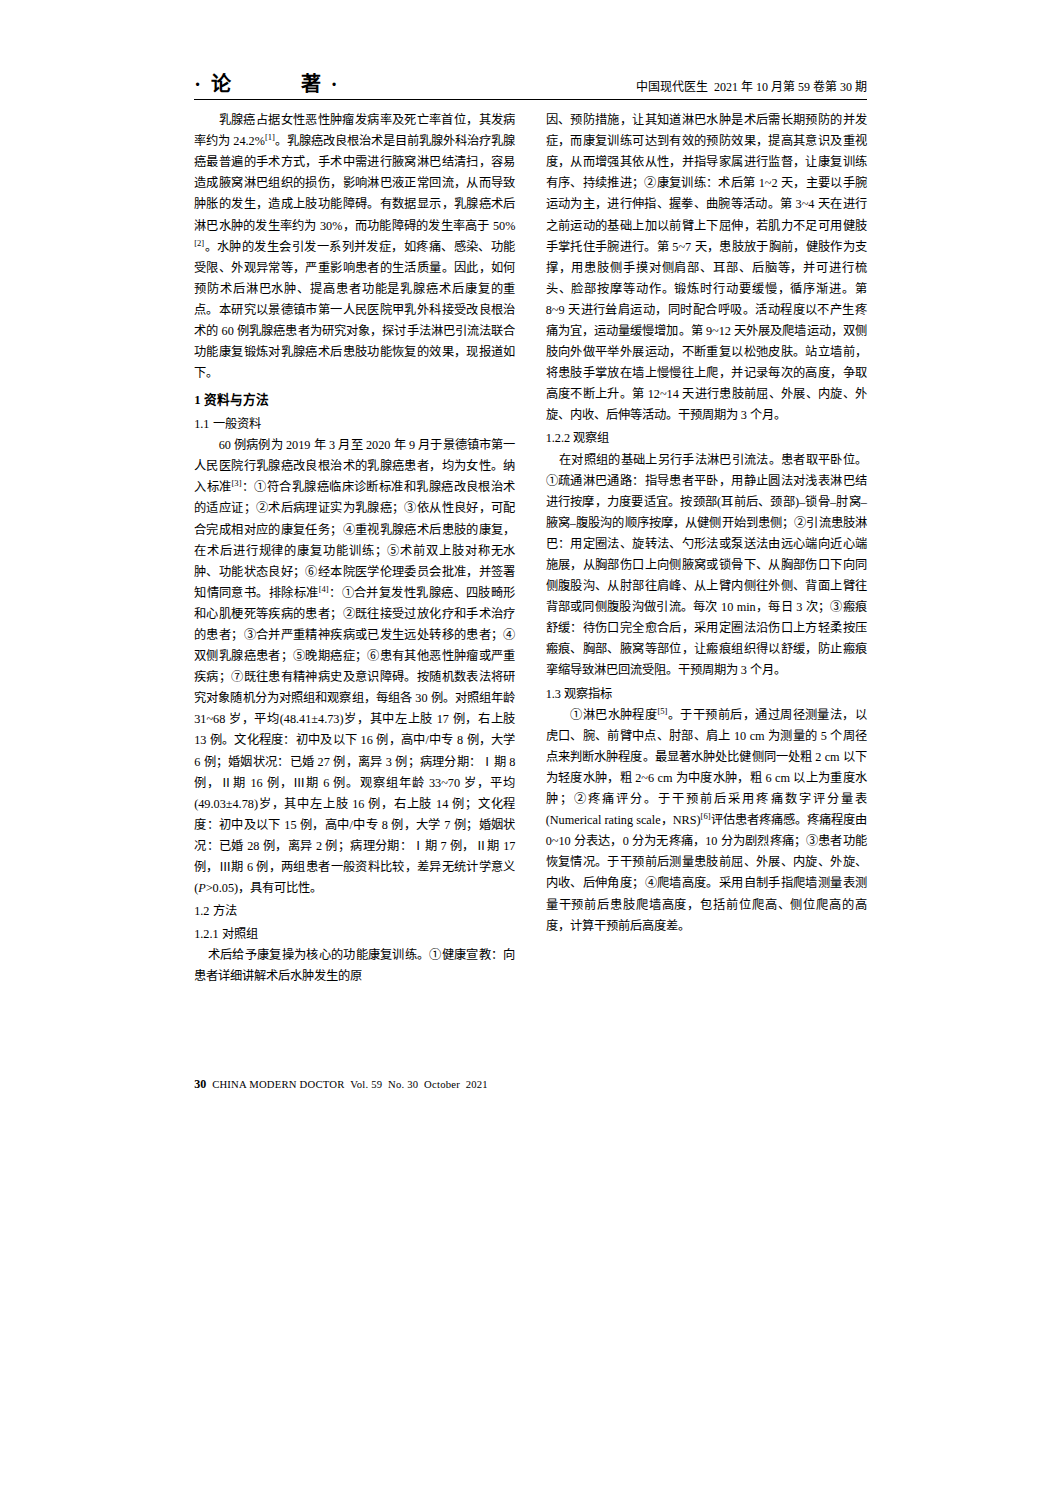·论 著·
中国现代医生 2021 年 10 月第 59 卷第 30 期
乳腺癌占据女性恶性肿瘤发病率及死亡率首位，其发病率约为 24.2%[1]。乳腺癌改良根治术是目前乳腺外科治疗乳腺癌最普遍的手术方式，手术中需进行腋窝淋巴结清扫，容易造成腋窝淋巴组织的损伤，影响淋巴液正常回流，从而导致肿胀的发生，造成上肢功能障碍。有数据显示，乳腺癌术后淋巴水肿的发生率约为 30%，而功能障碍的发生率高于 50%[2]。水肿的发生会引发一系列并发症，如疼痛、感染、功能受限、外观异常等，严重影响患者的生活质量。因此，如何预防术后淋巴水肿、提高患者功能是乳腺癌术后康复的重点。本研究以景德镇市第一人民医院甲乳外科接受改良根治术的 60 例乳腺癌患者为研究对象，探讨手法淋巴引流法联合功能康复锻炼对乳腺癌术后患肢功能恢复的效果，现报道如下。
1 资料与方法
1.1 一般资料
60 例病例为 2019 年 3 月至 2020 年 9 月于景德镇市第一人民医院行乳腺癌改良根治术的乳腺癌患者，均为女性。纳入标准[3]：①符合乳腺癌临床诊断标准和乳腺癌改良根治术的适应证；②术后病理证实为乳腺癌；③依从性良好，可配合完成相对应的康复任务；④重视乳腺癌术后患肢的康复，在术后进行规律的康复功能训练；⑤术前双上肢对称无水肿、功能状态良好；⑥经本院医学伦理委员会批准，并签署知情同意书。排除标准[4]：①合并复发性乳腺癌、四肢畸形和心肌梗死等疾病的患者；②既往接受过放化疗和手术治疗的患者；③合并严重精神疾病或已发生远处转移的患者；④双侧乳腺癌患者；⑤晚期癌症；⑥患有其他恶性肿瘤或严重疾病；⑦既往患有精神病史及意识障碍。按随机数表法将研究对象随机分为对照组和观察组，每组各 30 例。对照组年龄 31~68 岁，平均(48.41±4.73)岁，其中左上肢 17 例，右上肢 13 例。文化程度：初中及以下 16 例，高中/中专 8 例，大学 6 例；婚姻状况：已婚 27 例，离异 3 例；病理分期：Ⅰ期 8 例，Ⅱ期 16 例，Ⅲ期 6 例。观察组年龄 33~70 岁，平均(49.03±4.78)岁，其中左上肢 16 例，右上肢 14 例；文化程度：初中及以下 15 例，高中/中专 8 例，大学 7 例；婚姻状况：已婚 28 例，离异 2 例；病理分期：Ⅰ期 7 例，Ⅱ期 17 例，Ⅲ期 6 例，两组患者一般资料比较，差异无统计学意义(P>0.05)，具有可比性。
1.2 方法
1.2.1 对照组
术后给予康复操为核心的功能康复训练。①健康宣教：向患者详细讲解术后水肿发生的原
因、预防措施，让其知道淋巴水肿是术后需长期预防的并发症，而康复训练可达到有效的预防效果，提高其意识及重视度，从而增强其依从性，并指导家属进行监督，让康复训练有序、持续推进；②康复训练：术后第 1~2 天，主要以手腕运动为主，进行伸指、握拳、曲腕等活动。第 3~4 天在进行之前运动的基础上加以前臂上下屈伸，若肌力不足可用健肢手掌托住手腕进行。第 5~7 天，患肢放于胸前，健肢作为支撑，用患肢侧手摸对侧肩部、耳部、后脑等，并可进行梳头、脸部按摩等动作。锻炼时行动要缓慢，循序渐进。第 8~9 天进行耸肩运动，同时配合呼吸。活动程度以不产生疼痛为宜，运动量缓慢增加。第 9~12 天外展及爬墙运动，双侧肢向外做平举外展运动，不断重复以松弛皮肤。站立墙前，将患肢手掌放在墙上慢慢往上爬，并记录每次的高度，争取高度不断上升。第 12~14 天进行患肢前屈、外展、内旋、外旋、内收、后伸等活动。干预周期为 3 个月。
1.2.2 观察组
在对照组的基础上另行手法淋巴引流法。患者取平卧位。①疏通淋巴通路：指导患者平卧，用静止圆法对浅表淋巴结进行按摩，力度要适宜。按颈部(耳前后、颈部)–锁骨–肘窝–腋窝–腹股沟的顺序按摩，从健侧开始到患侧；②引流患肢淋巴：用定圈法、旋转法、勺形法或泵送法由远心端向近心端施展，从胸部伤口上向侧腋窝或锁骨下、从胸部伤口下向同侧腹股沟、从肘部往肩峰、从上臂内侧往外侧、背面上臂往背部或同侧腹股沟做引流。每次 10 min，每日 3 次；③瘢痕舒缓：待伤口完全愈合后，采用定圈法沿伤口上方轻柔按压瘢痕、胸部、腋窝等部位，让瘢痕组织得以舒缓，防止瘢痕挛缩导致淋巴回流受阻。干预周期为 3 个月。
1.3 观察指标
①淋巴水肿程度[5]。于干预前后，通过周径测量法，以虎口、腕、前臂中点、肘部、肩上 10 cm 为测量的 5 个周径点来判断水肿程度。最显著水肿处比健侧同一处粗 2 cm 以下为轻度水肿，粗 2~6 cm 为中度水肿，粗 6 cm 以上为重度水肿；②疼痛评分。于干预前后采用疼痛数字评分量表(Numerical rating scale，NRS)[6]评估患者疼痛感。疼痛程度由 0~10 分表达，0 分为无疼痛，10 分为剧烈疼痛；③患者功能恢复情况。于干预前后测量患肢前屈、外展、内旋、外旋、内收、后伸角度；④爬墙高度。采用自制手指爬墙测量表测量干预前后患肢爬墙高度，包括前位爬高、侧位爬高的高度，计算干预前后高度差。
30 CHINA MODERN DOCTOR Vol. 59 No. 30 October 2021